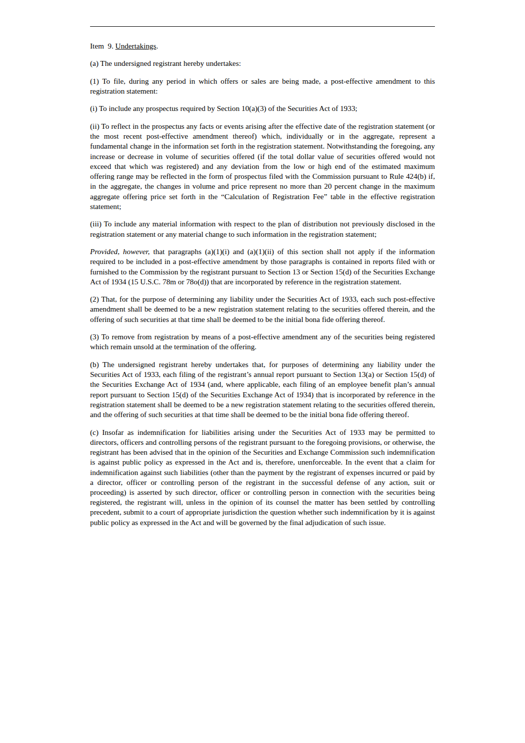Item 9. Undertakings.
(a) The undersigned registrant hereby undertakes:
(1) To file, during any period in which offers or sales are being made, a post-effective amendment to this registration statement:
(i) To include any prospectus required by Section 10(a)(3) of the Securities Act of 1933;
(ii) To reflect in the prospectus any facts or events arising after the effective date of the registration statement (or the most recent post-effective amendment thereof) which, individually or in the aggregate, represent a fundamental change in the information set forth in the registration statement. Notwithstanding the foregoing, any increase or decrease in volume of securities offered (if the total dollar value of securities offered would not exceed that which was registered) and any deviation from the low or high end of the estimated maximum offering range may be reflected in the form of prospectus filed with the Commission pursuant to Rule 424(b) if, in the aggregate, the changes in volume and price represent no more than 20 percent change in the maximum aggregate offering price set forth in the “Calculation of Registration Fee” table in the effective registration statement;
(iii) To include any material information with respect to the plan of distribution not previously disclosed in the registration statement or any material change to such information in the registration statement;
Provided, however, that paragraphs (a)(1)(i) and (a)(1)(ii) of this section shall not apply if the information required to be included in a post-effective amendment by those paragraphs is contained in reports filed with or furnished to the Commission by the registrant pursuant to Section 13 or Section 15(d) of the Securities Exchange Act of 1934 (15 U.S.C. 78m or 78o(d)) that are incorporated by reference in the registration statement.
(2) That, for the purpose of determining any liability under the Securities Act of 1933, each such post-effective amendment shall be deemed to be a new registration statement relating to the securities offered therein, and the offering of such securities at that time shall be deemed to be the initial bona fide offering thereof.
(3) To remove from registration by means of a post-effective amendment any of the securities being registered which remain unsold at the termination of the offering.
(b) The undersigned registrant hereby undertakes that, for purposes of determining any liability under the Securities Act of 1933, each filing of the registrant’s annual report pursuant to Section 13(a) or Section 15(d) of the Securities Exchange Act of 1934 (and, where applicable, each filing of an employee benefit plan’s annual report pursuant to Section 15(d) of the Securities Exchange Act of 1934) that is incorporated by reference in the registration statement shall be deemed to be a new registration statement relating to the securities offered therein, and the offering of such securities at that time shall be deemed to be the initial bona fide offering thereof.
(c) Insofar as indemnification for liabilities arising under the Securities Act of 1933 may be permitted to directors, officers and controlling persons of the registrant pursuant to the foregoing provisions, or otherwise, the registrant has been advised that in the opinion of the Securities and Exchange Commission such indemnification is against public policy as expressed in the Act and is, therefore, unenforceable. In the event that a claim for indemnification against such liabilities (other than the payment by the registrant of expenses incurred or paid by a director, officer or controlling person of the registrant in the successful defense of any action, suit or proceeding) is asserted by such director, officer or controlling person in connection with the securities being registered, the registrant will, unless in the opinion of its counsel the matter has been settled by controlling precedent, submit to a court of appropriate jurisdiction the question whether such indemnification by it is against public policy as expressed in the Act and will be governed by the final adjudication of such issue.